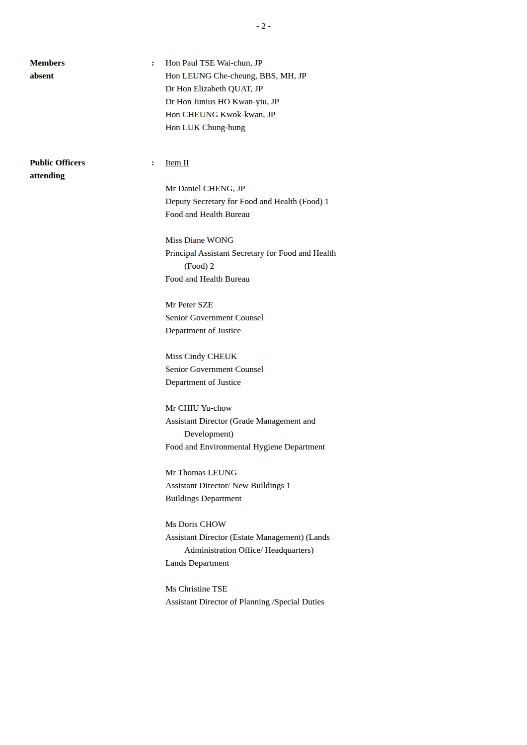- 2 -
| Members absent | : | Hon Paul TSE Wai-chun, JP Hon LEUNG Che-cheung, BBS, MH, JP Dr Hon Elizabeth QUAT, JP Dr Hon Junius HO Kwan-yiu, JP Hon CHEUNG Kwok-kwan, JP Hon LUK Chung-hung |
| Public Officers attending | : | Item II Mr Daniel CHENG, JP Deputy Secretary for Food and Health (Food) 1 Food and Health Bureau Miss Diane WONG Principal Assistant Secretary for Food and Health (Food) 2 Food and Health Bureau Mr Peter SZE Senior Government Counsel Department of Justice Miss Cindy CHEUK Senior Government Counsel Department of Justice Mr CHIU Yu-chow Assistant Director (Grade Management and Development) Food and Environmental Hygiene Department Mr Thomas LEUNG Assistant Director/ New Buildings 1 Buildings Department Ms Doris CHOW Assistant Director (Estate Management) (Lands Administration Office/ Headquarters) Lands Department Ms Christine TSE Assistant Director of Planning /Special Duties |